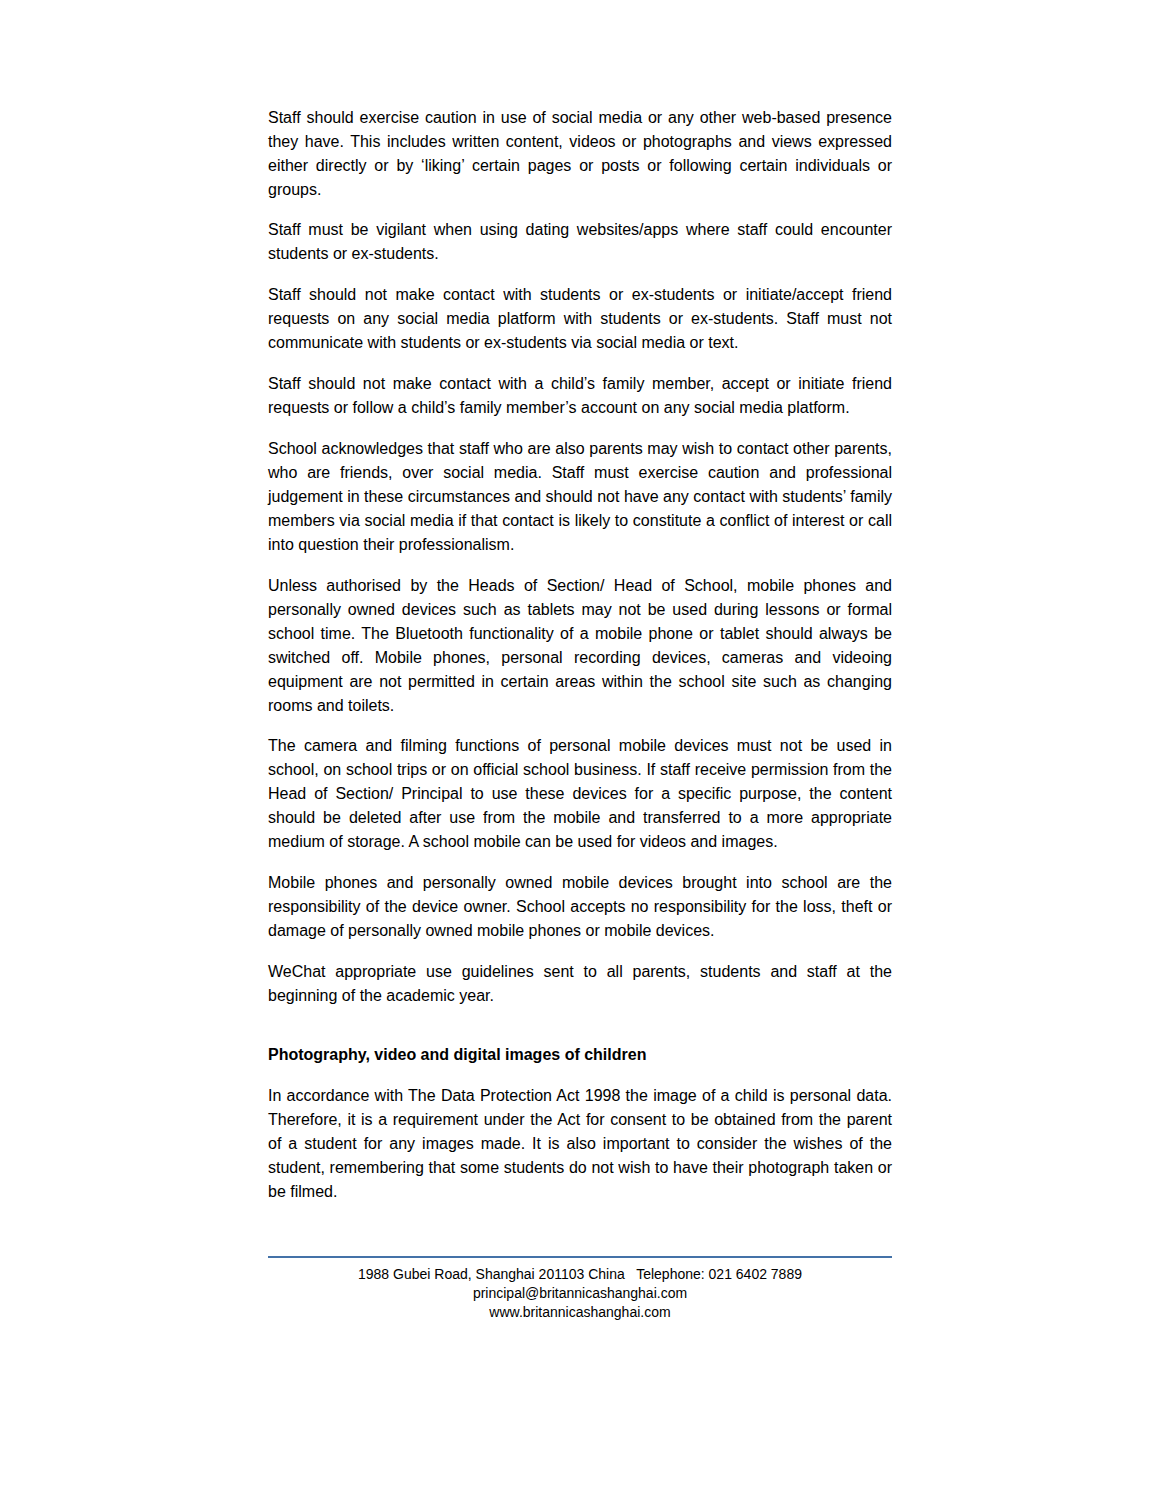Staff should exercise caution in use of social media or any other web-based presence they have. This includes written content, videos or photographs and views expressed either directly or by ‘liking’ certain pages or posts or following certain individuals or groups.
Staff must be vigilant when using dating websites/apps where staff could encounter students or ex-students.
Staff should not make contact with students or ex-students or initiate/accept friend requests on any social media platform with students or ex-students. Staff must not communicate with students or ex-students via social media or text.
Staff should not make contact with a child’s family member, accept or initiate friend requests or follow a child’s family member’s account on any social media platform.
School acknowledges that staff who are also parents may wish to contact other parents, who are friends, over social media. Staff must exercise caution and professional judgement in these circumstances and should not have any contact with students’ family members via social media if that contact is likely to constitute a conflict of interest or call into question their professionalism.
Unless authorised by the Heads of Section/ Head of School, mobile phones and personally owned devices such as tablets may not be used during lessons or formal school time. The Bluetooth functionality of a mobile phone or tablet should always be switched off. Mobile phones, personal recording devices, cameras and videoing equipment are not permitted in certain areas within the school site such as changing rooms and toilets.
The camera and filming functions of personal mobile devices must not be used in school, on school trips or on official school business. If staff receive permission from the Head of Section/ Principal to use these devices for a specific purpose, the content should be deleted after use from the mobile and transferred to a more appropriate medium of storage. A school mobile can be used for videos and images.
Mobile phones and personally owned mobile devices brought into school are the responsibility of the device owner. School accepts no responsibility for the loss, theft or damage of personally owned mobile phones or mobile devices.
WeChat appropriate use guidelines sent to all parents, students and staff at the beginning of the academic year.
Photography, video and digital images of children
In accordance with The Data Protection Act 1998 the image of a child is personal data. Therefore, it is a requirement under the Act for consent to be obtained from the parent of a student for any images made. It is also important to consider the wishes of the student, remembering that some students do not wish to have their photograph taken or be filmed.
1988 Gubei Road, Shanghai 201103 China Telephone: 021 6402 7889 principal@britannicashanghai.com www.britannicashanghai.com